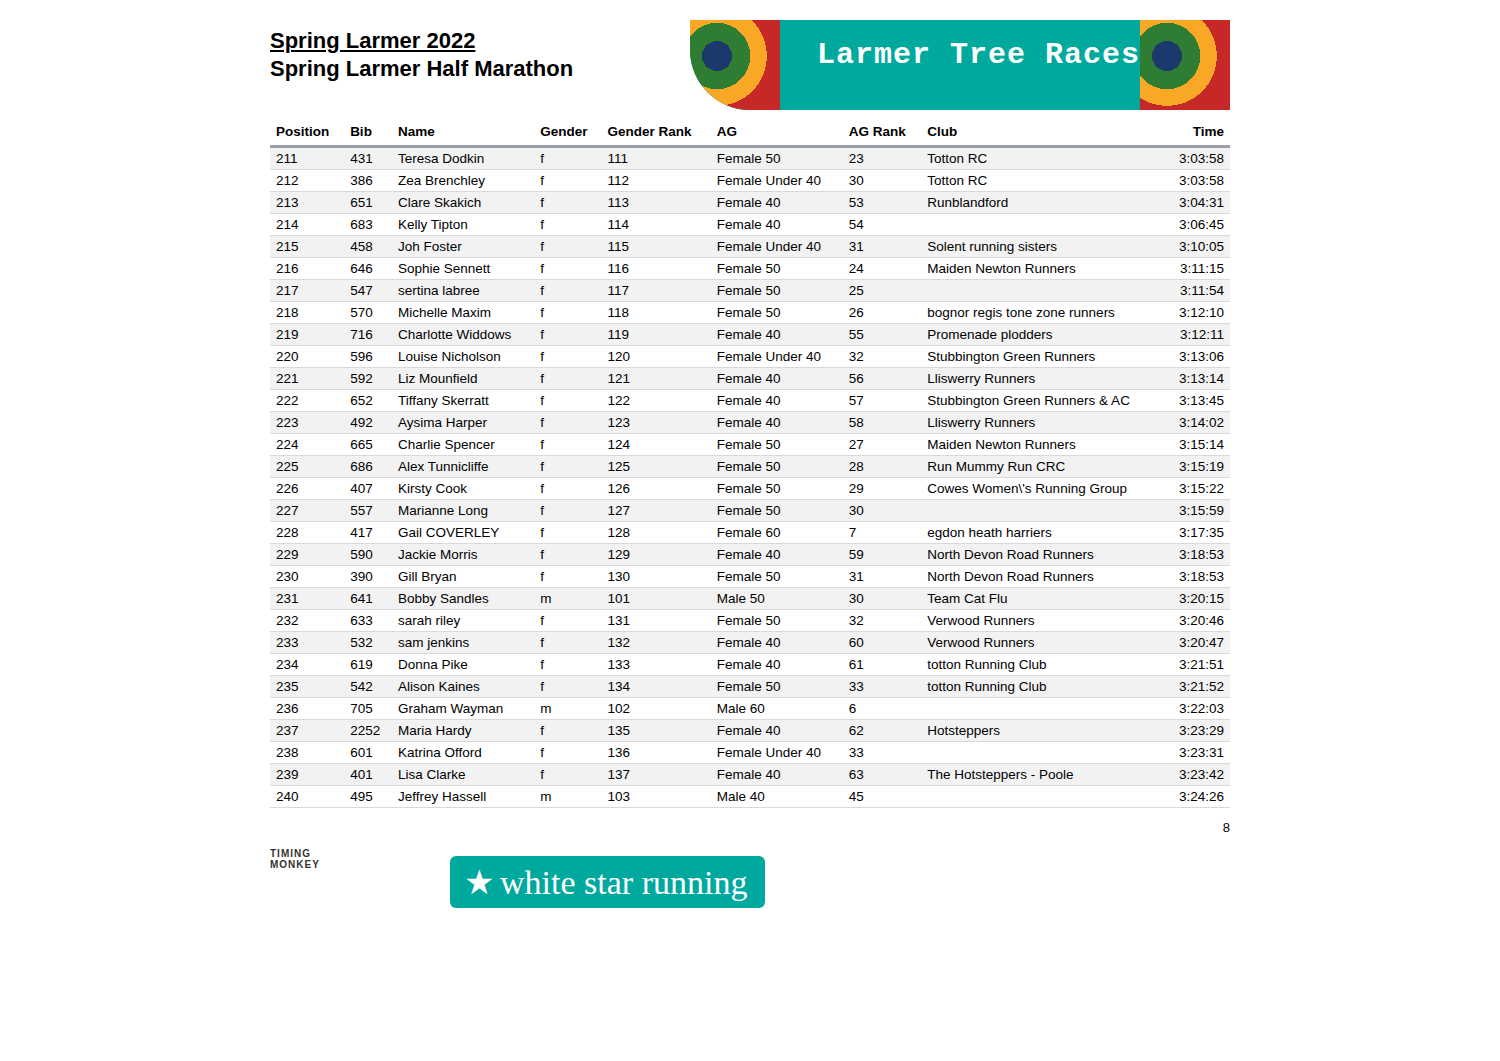Larmer Tree Races
Spring Larmer 2022
Spring Larmer Half Marathon
| Position | Bib | Name | Gender | Gender Rank | AG | AG Rank | Club | Time |
| --- | --- | --- | --- | --- | --- | --- | --- | --- |
| 211 | 431 | Teresa Dodkin | f | 111 | Female 50 | 23 | Totton RC | 3:03:58 |
| 212 | 386 | Zea Brenchley | f | 112 | Female Under 40 | 30 | Totton RC | 3:03:58 |
| 213 | 651 | Clare Skakich | f | 113 | Female 40 | 53 | Runblandford | 3:04:31 |
| 214 | 683 | Kelly Tipton | f | 114 | Female 40 | 54 | | 3:06:45 |
| 215 | 458 | Joh Foster | f | 115 | Female Under 40 | 31 | Solent running sisters | 3:10:05 |
| 216 | 646 | Sophie Sennett | f | 116 | Female 50 | 24 | Maiden Newton Runners | 3:11:15 |
| 217 | 547 | sertina labree | f | 117 | Female 50 | 25 | | 3:11:54 |
| 218 | 570 | Michelle Maxim | f | 118 | Female 50 | 26 | bognor regis tone zone runners | 3:12:10 |
| 219 | 716 | Charlotte Widdows | f | 119 | Female 40 | 55 | Promenade plodders | 3:12:11 |
| 220 | 596 | Louise Nicholson | f | 120 | Female Under 40 | 32 | Stubbington Green Runners | 3:13:06 |
| 221 | 592 | Liz Mounfield | f | 121 | Female 40 | 56 | Lliswerry Runners | 3:13:14 |
| 222 | 652 | Tiffany Skerratt | f | 122 | Female 40 | 57 | Stubbington Green Runners & AC | 3:13:45 |
| 223 | 492 | Aysima Harper | f | 123 | Female 40 | 58 | Lliswerry Runners | 3:14:02 |
| 224 | 665 | Charlie Spencer | f | 124 | Female 50 | 27 | Maiden Newton Runners | 3:15:14 |
| 225 | 686 | Alex Tunnicliffe | f | 125 | Female 50 | 28 | Run Mummy Run CRC | 3:15:19 |
| 226 | 407 | Kirsty Cook | f | 126 | Female 50 | 29 | Cowes Women\'s Running Group | 3:15:22 |
| 227 | 557 | Marianne Long | f | 127 | Female 50 | 30 | | 3:15:59 |
| 228 | 417 | Gail COVERLEY | f | 128 | Female 60 | 7 | egdon heath harriers | 3:17:35 |
| 229 | 590 | Jackie Morris | f | 129 | Female 40 | 59 | North Devon Road Runners | 3:18:53 |
| 230 | 390 | Gill Bryan | f | 130 | Female 50 | 31 | North Devon Road Runners | 3:18:53 |
| 231 | 641 | Bobby Sandles | m | 101 | Male 50 | 30 | Team Cat Flu | 3:20:15 |
| 232 | 633 | sarah riley | f | 131 | Female 50 | 32 | Verwood Runners | 3:20:46 |
| 233 | 532 | sam jenkins | f | 132 | Female 40 | 60 | Verwood Runners | 3:20:47 |
| 234 | 619 | Donna Pike | f | 133 | Female 40 | 61 | totton Running Club | 3:21:51 |
| 235 | 542 | Alison Kaines | f | 134 | Female 50 | 33 | totton Running Club | 3:21:52 |
| 236 | 705 | Graham Wayman | m | 102 | Male 60 | 6 | | 3:22:03 |
| 237 | 2252 | Maria Hardy | f | 135 | Female 40 | 62 | Hotsteppers | 3:23:29 |
| 238 | 601 | Katrina Offord | f | 136 | Female Under 40 | 33 | | 3:23:31 |
| 239 | 401 | Lisa Clarke | f | 137 | Female 40 | 63 | The Hotsteppers - Poole | 3:23:42 |
| 240 | 495 | Jeffrey Hassell | m | 103 | Male 40 | 45 | | 3:24:26 |
8
TIMING
MONKEY
★white star running